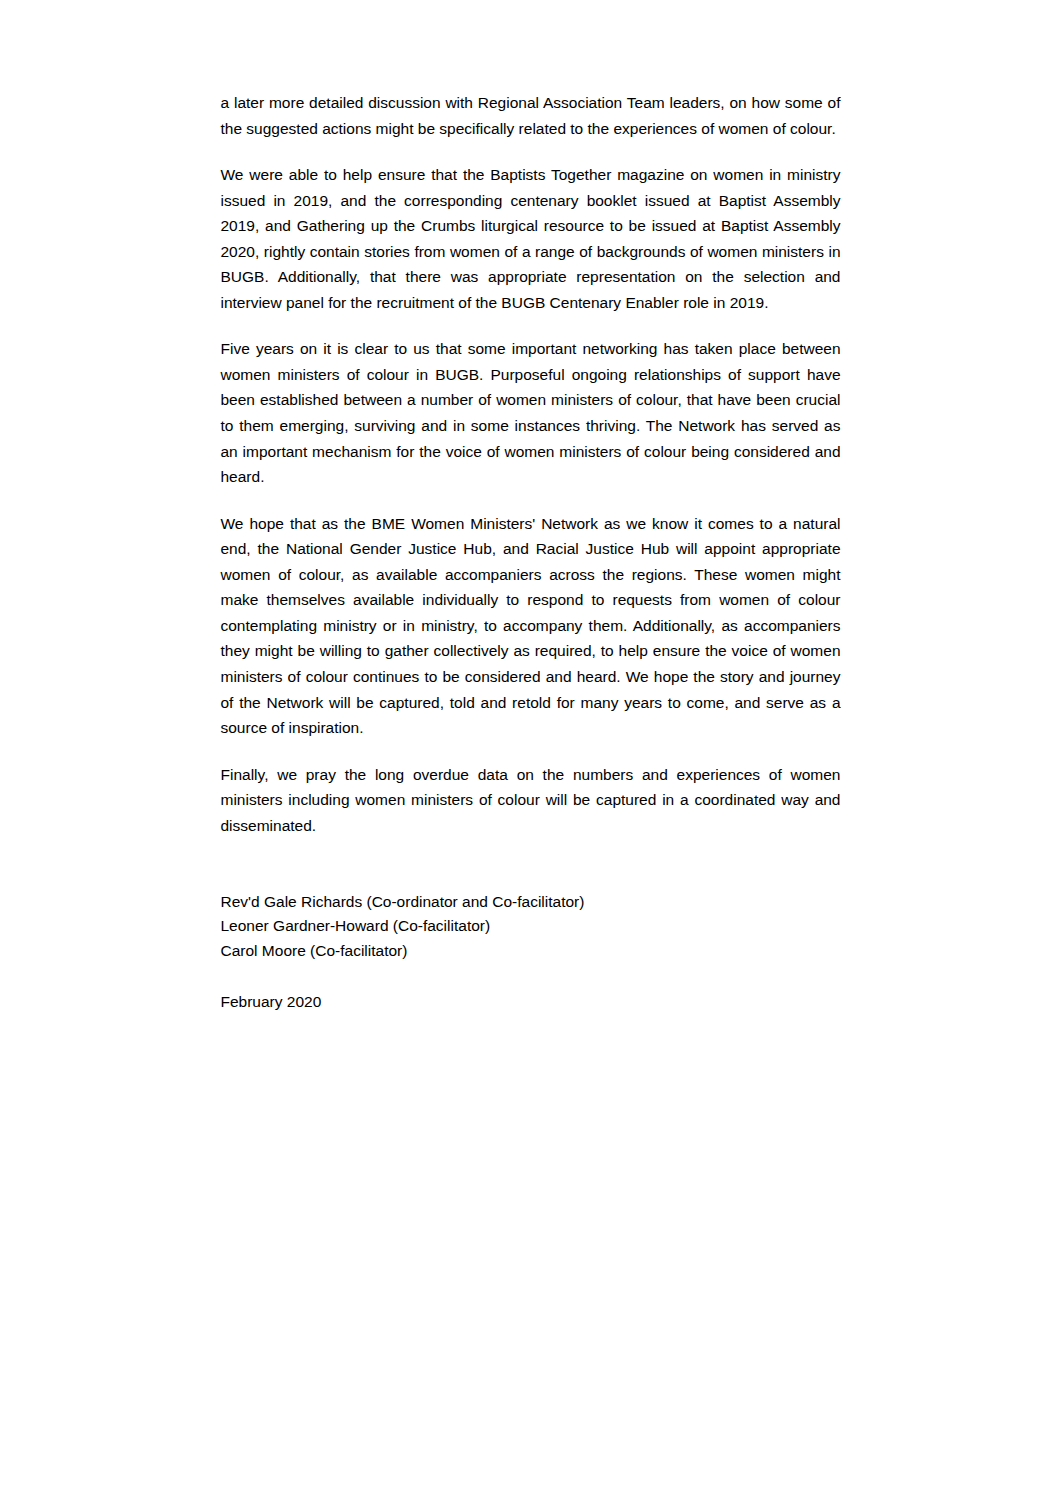a later more detailed discussion with Regional Association Team leaders, on how some of the suggested actions might be specifically related to the experiences of women of colour.
We were able to help ensure that the Baptists Together magazine on women in ministry issued in 2019, and the corresponding centenary booklet issued at Baptist Assembly 2019, and Gathering up the Crumbs liturgical resource to be issued at Baptist Assembly 2020, rightly contain stories from women of a range of backgrounds of women ministers in BUGB. Additionally, that there was appropriate representation on the selection and interview panel for the recruitment of the BUGB Centenary Enabler role in 2019.
Five years on it is clear to us that some important networking has taken place between women ministers of colour in BUGB. Purposeful ongoing relationships of support have been established between a number of women ministers of colour, that have been crucial to them emerging, surviving and in some instances thriving. The Network has served as an important mechanism for the voice of women ministers of colour being considered and heard.
We hope that as the BME Women Ministers' Network as we know it comes to a natural end, the National Gender Justice Hub, and Racial Justice Hub will appoint appropriate women of colour, as available accompaniers across the regions. These women might make themselves available individually to respond to requests from women of colour contemplating ministry or in ministry, to accompany them. Additionally, as accompaniers they might be willing to gather collectively as required, to help ensure the voice of women ministers of colour continues to be considered and heard. We hope the story and journey of the Network will be captured, told and retold for many years to come, and serve as a source of inspiration.
Finally, we pray the long overdue data on the numbers and experiences of women ministers including women ministers of colour will be captured in a coordinated way and disseminated.
Rev'd Gale Richards (Co-ordinator and Co-facilitator)
Leoner Gardner-Howard (Co-facilitator)
Carol Moore (Co-facilitator)
February 2020